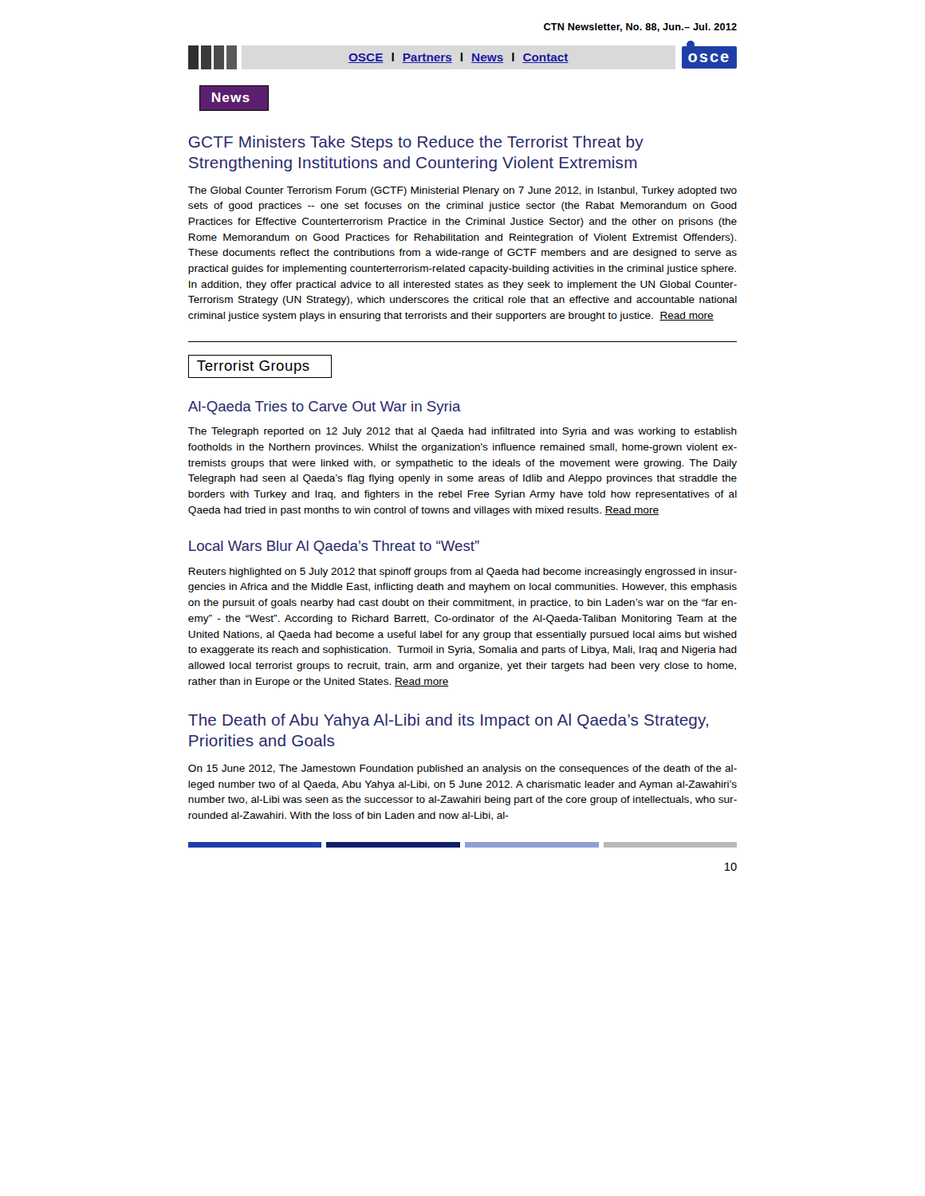CTN Newsletter, No. 88, Jun.– Jul. 2012
OSCE l Partners l News l Contact
osce
News
GCTF Ministers Take Steps to Reduce the Terrorist Threat by Strengthening Institutions and Countering Violent Extremism
The Global Counter Terrorism Forum (GCTF) Ministerial Plenary on 7 June 2012, in Istanbul, Turkey adopted two sets of good practices -- one set focuses on the criminal justice sector (the Rabat Memorandum on Good Practices for Effective Counterterrorism Practice in the Criminal Justice Sector) and the other on prisons (the Rome Memorandum on Good Practices for Rehabilitation and Reintegration of Violent Extremist Offenders). These documents reflect the contributions from a wide-range of GCTF members and are designed to serve as practical guides for implementing counterterrorism-related capacity-building activities in the criminal justice sphere. In addition, they offer practical advice to all interested states as they seek to implement the UN Global Counter-Terrorism Strategy (UN Strategy), which underscores the critical role that an effective and accountable national criminal justice system plays in ensuring that terrorists and their supporters are brought to justice. Read more
Terrorist Groups
Al-Qaeda Tries to Carve Out War in Syria
The Telegraph reported on 12 July 2012 that al Qaeda had infiltrated into Syria and was working to establish footholds in the Northern provinces. Whilst the organization's influence remained small, home-grown violent extremists groups that were linked with, or sympathetic to the ideals of the movement were growing. The Daily Telegraph had seen al Qaeda’s flag flying openly in some areas of Idlib and Aleppo provinces that straddle the borders with Turkey and Iraq, and fighters in the rebel Free Syrian Army have told how representatives of al Qaeda had tried in past months to win control of towns and villages with mixed results. Read more
Local Wars Blur Al Qaeda’s Threat to “West”
Reuters highlighted on 5 July 2012 that spinoff groups from al Qaeda had become increasingly engrossed in insurgencies in Africa and the Middle East, inflicting death and mayhem on local communities. However, this emphasis on the pursuit of goals nearby had cast doubt on their commitment, in practice, to bin Laden’s war on the “far enemy” - the “West”. According to Richard Barrett, Co-ordinator of the Al-Qaeda-Taliban Monitoring Team at the United Nations, al Qaeda had become a useful label for any group that essentially pursued local aims but wished to exaggerate its reach and sophistication. Turmoil in Syria, Somalia and parts of Libya, Mali, Iraq and Nigeria had allowed local terrorist groups to recruit, train, arm and organize, yet their targets had been very close to home, rather than in Europe or the United States. Read more
The Death of Abu Yahya Al-Libi and its Impact on Al Qaeda’s Strategy, Priorities and Goals
On 15 June 2012, The Jamestown Foundation published an analysis on the consequences of the death of the alleged number two of al Qaeda, Abu Yahya al-Libi, on 5 June 2012. A charismatic leader and Ayman al-Zawahiri’s number two, al-Libi was seen as the successor to al-Zawahiri being part of the core group of intellectuals, who surrounded al-Zawahiri. With the loss of bin Laden and now al-Libi, al-
10